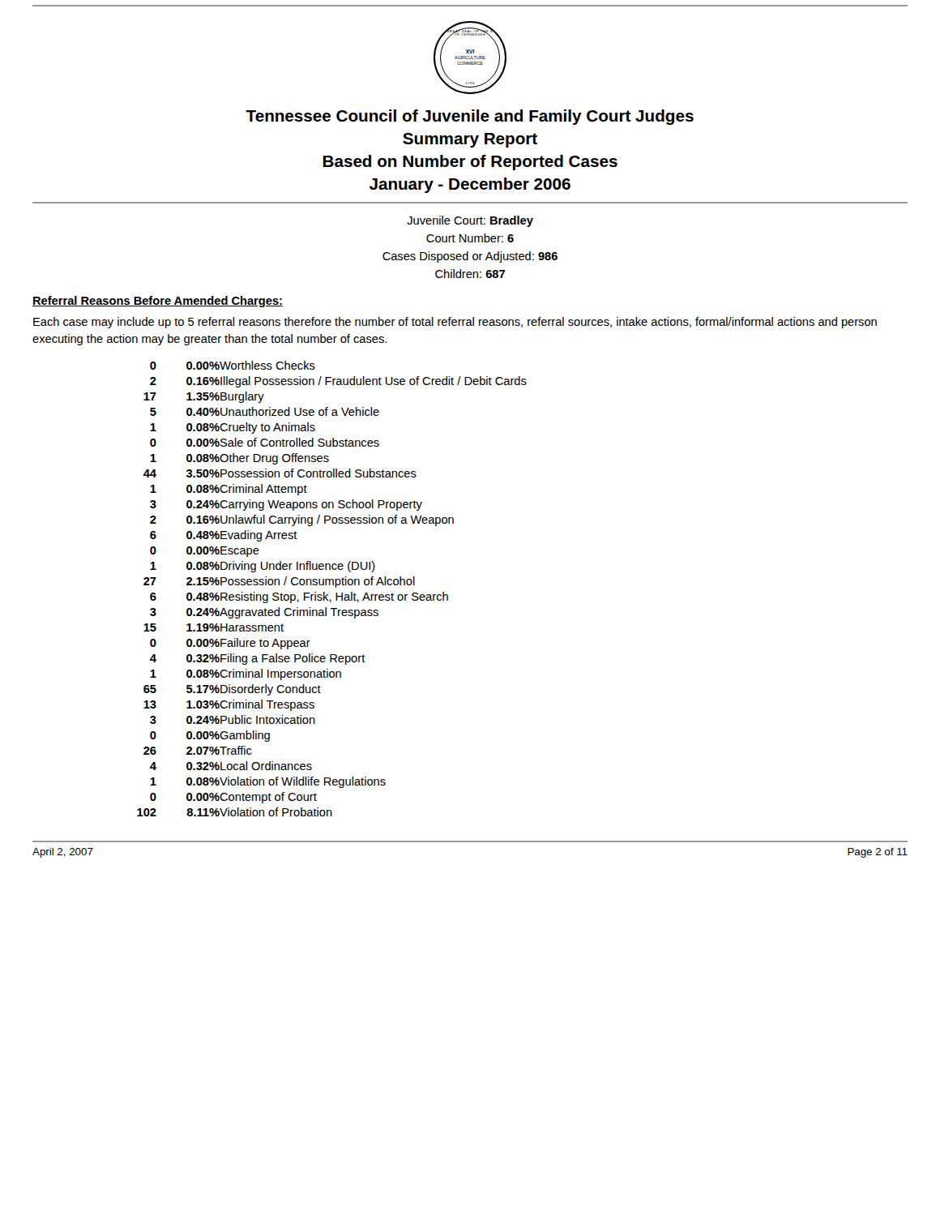THE GREAT SEAL OF THE STATE OF TENNESSEE
XVI
AGRICULTURE
COMMERCE
1796
Tennessee Council of Juvenile and Family Court Judges
Summary Report
Based on Number of Reported Cases
January - December 2006
Juvenile Court: Bradley
Court Number: 6
Cases Disposed or Adjusted: 986
Children: 687
Referral Reasons Before Amended Charges:
Each case may include up to 5 referral reasons therefore the number of total referral reasons, referral sources, intake actions, formal/informal actions and person executing the action may be greater than the total number of cases.
| 0 | 0.00% | Worthless Checks |
| 2 | 0.16% | Illegal Possession / Fraudulent Use of Credit / Debit Cards |
| 17 | 1.35% | Burglary |
| 5 | 0.40% | Unauthorized Use of a Vehicle |
| 1 | 0.08% | Cruelty to Animals |
| 0 | 0.00% | Sale of Controlled Substances |
| 1 | 0.08% | Other Drug Offenses |
| 44 | 3.50% | Possession of Controlled Substances |
| 1 | 0.08% | Criminal Attempt |
| 3 | 0.24% | Carrying Weapons on School Property |
| 2 | 0.16% | Unlawful Carrying / Possession of a Weapon |
| 6 | 0.48% | Evading Arrest |
| 0 | 0.00% | Escape |
| 1 | 0.08% | Driving Under Influence (DUI) |
| 27 | 2.15% | Possession / Consumption of Alcohol |
| 6 | 0.48% | Resisting Stop, Frisk, Halt, Arrest or Search |
| 3 | 0.24% | Aggravated Criminal Trespass |
| 15 | 1.19% | Harassment |
| 0 | 0.00% | Failure to Appear |
| 4 | 0.32% | Filing a False Police Report |
| 1 | 0.08% | Criminal Impersonation |
| 65 | 5.17% | Disorderly Conduct |
| 13 | 1.03% | Criminal Trespass |
| 3 | 0.24% | Public Intoxication |
| 0 | 0.00% | Gambling |
| 26 | 2.07% | Traffic |
| 4 | 0.32% | Local Ordinances |
| 1 | 0.08% | Violation of Wildlife Regulations |
| 0 | 0.00% | Contempt of Court |
| 102 | 8.11% | Violation of Probation |
April 2, 2007
Page 2 of 11